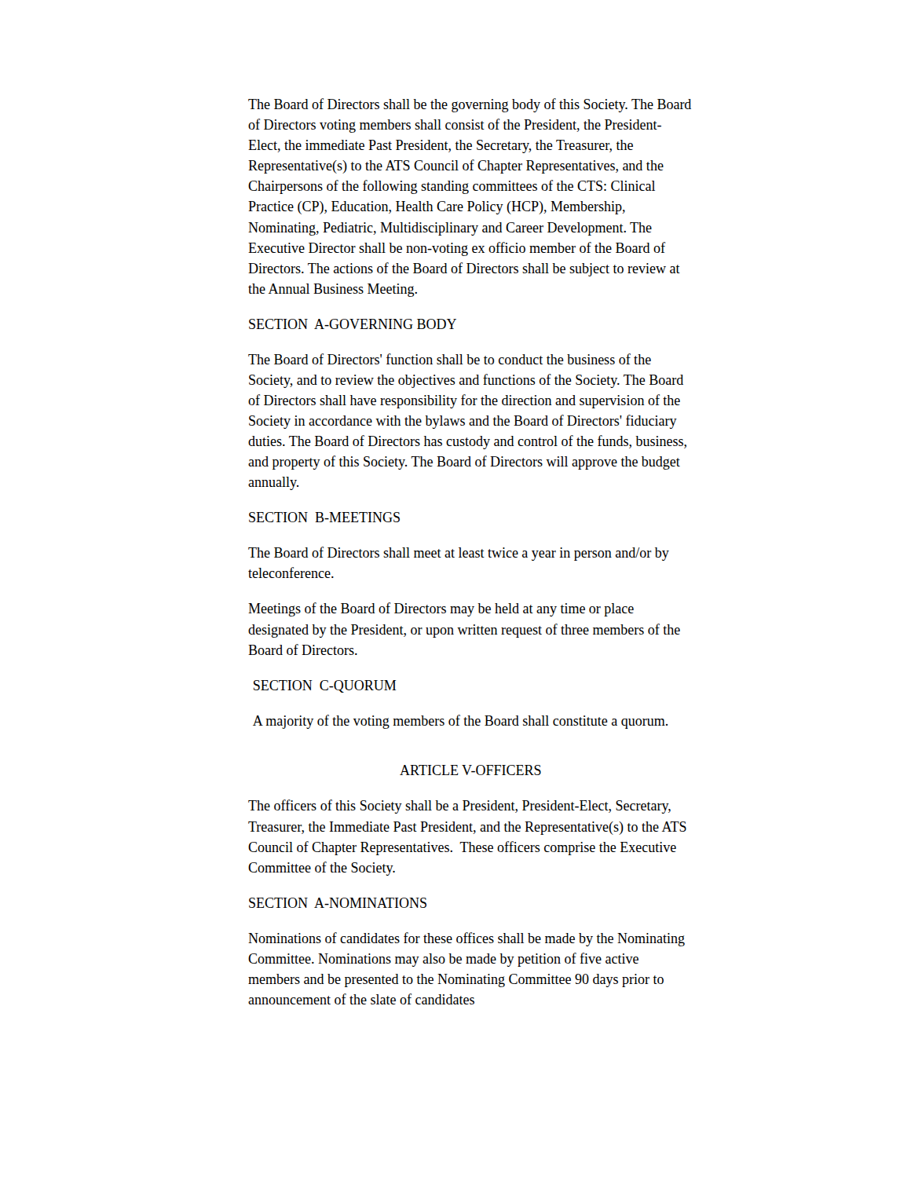The Board of Directors shall be the governing body of this Society. The Board of Directors voting members shall consist of the President, the President-Elect, the immediate Past President, the Secretary, the Treasurer, the Representative(s) to the ATS Council of Chapter Representatives, and the Chairpersons of the following standing committees of the CTS: Clinical Practice (CP), Education, Health Care Policy (HCP), Membership, Nominating, Pediatric, Multidisciplinary and Career Development. The Executive Director shall be non-voting ex officio member of the Board of Directors. The actions of the Board of Directors shall be subject to review at the Annual Business Meeting.
SECTION A-GOVERNING BODY
The Board of Directors' function shall be to conduct the business of the Society, and to review the objectives and functions of the Society. The Board of Directors shall have responsibility for the direction and supervision of the Society in accordance with the bylaws and the Board of Directors' fiduciary duties. The Board of Directors has custody and control of the funds, business, and property of this Society. The Board of Directors will approve the budget annually.
SECTION B-MEETINGS
The Board of Directors shall meet at least twice a year in person and/or by teleconference.
Meetings of the Board of Directors may be held at any time or place designated by the President, or upon written request of three members of the Board of Directors.
SECTION C-QUORUM
A majority of the voting members of the Board shall constitute a quorum.
ARTICLE V-OFFICERS
The officers of this Society shall be a President, President-Elect, Secretary, Treasurer, the Immediate Past President, and the Representative(s) to the ATS Council of Chapter Representatives. These officers comprise the Executive Committee of the Society.
SECTION A-NOMINATIONS
Nominations of candidates for these offices shall be made by the Nominating Committee. Nominations may also be made by petition of five active members and be presented to the Nominating Committee 90 days prior to announcement of the slate of candidates